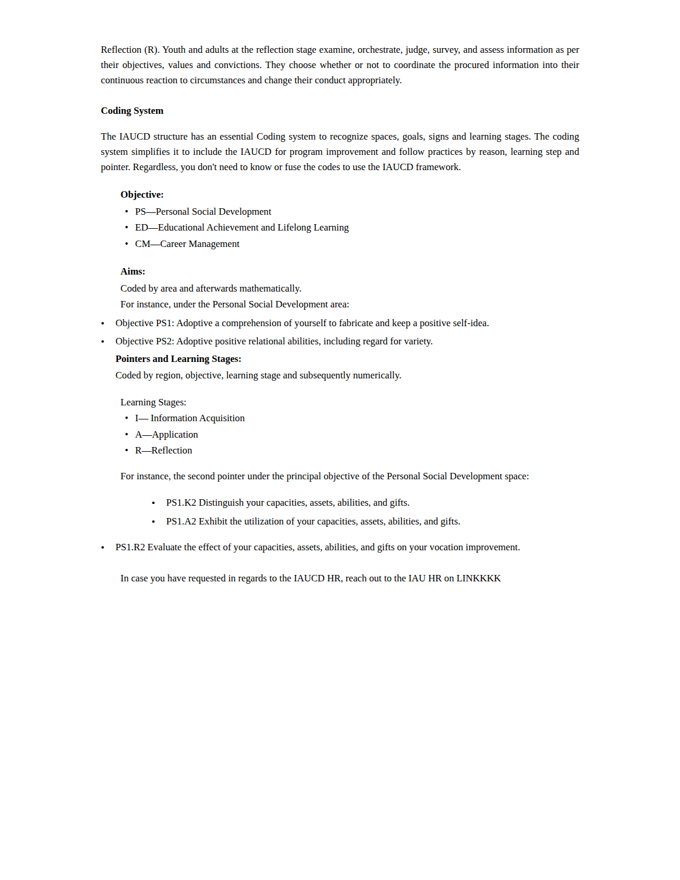Reflection (R). Youth and adults at the reflection stage examine, orchestrate, judge, survey, and assess information as per their objectives, values and convictions. They choose whether or not to coordinate the procured information into their continuous reaction to circumstances and change their conduct appropriately.
Coding System
The IAUCD structure has an essential Coding system to recognize spaces, goals, signs and learning stages. The coding system simplifies it to include the IAUCD for program improvement and follow practices by reason, learning step and pointer. Regardless, you don't need to know or fuse the codes to use the IAUCD framework.
Objective:
PS—Personal Social Development
ED—Educational Achievement and Lifelong Learning
CM—Career Management
Aims:
Coded by area and afterwards mathematically.
For instance, under the Personal Social Development area:
Objective PS1: Adoptive a comprehension of yourself to fabricate and keep a positive self-idea.
Objective PS2: Adoptive positive relational abilities, including regard for variety.
Pointers and Learning Stages:
Coded by region, objective, learning stage and subsequently numerically.
Learning Stages:
I— Information Acquisition
A—Application
R—Reflection
For instance, the second pointer under the principal objective of the Personal Social Development space:
PS1.K2 Distinguish your capacities, assets, abilities, and gifts.
PS1.A2 Exhibit the utilization of your capacities, assets, abilities, and gifts.
PS1.R2 Evaluate the effect of your capacities, assets, abilities, and gifts on your vocation improvement.
In case you have requested in regards to the IAUCD HR, reach out to the IAU HR on LINKKKK